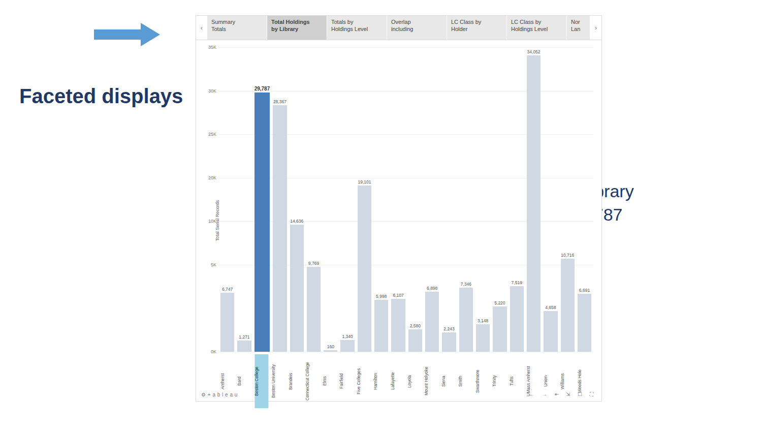Faceted displays
Total title holdings by library
Boston College = 29,787
‹
Summary
Totals
Total Holdings
by Library
Totals by
Holdings Level
Overlap
including
LC Class by
Holder
LC Class by
Holdings Level
Nor
Lan
›
Total Serial Records
35K
30K
25K
20K
10K
5K
0K
6,747
1,271
29,787
28,367
14,636
9,769
160
1,340
19,101
5,998
6,107
2,580
6,898
2,243
7,346
3,148
5,220
7,519
34,052
4,658
10,716
6,691
Amherst
Bard
Boston College
Boston University
Brandeis
Connecticut College
Elms
Fairfield
Five Colleges
Hamilton
Lafayette
Loyola
Mount Holyoke
Siena
Smith
Swarthmore
Trinity
Tufts
UMass Amherst
Union
Williams
Woods Hole
⚙ + a b l e a u ← → ⇤ ⇲ ☐ ⛶